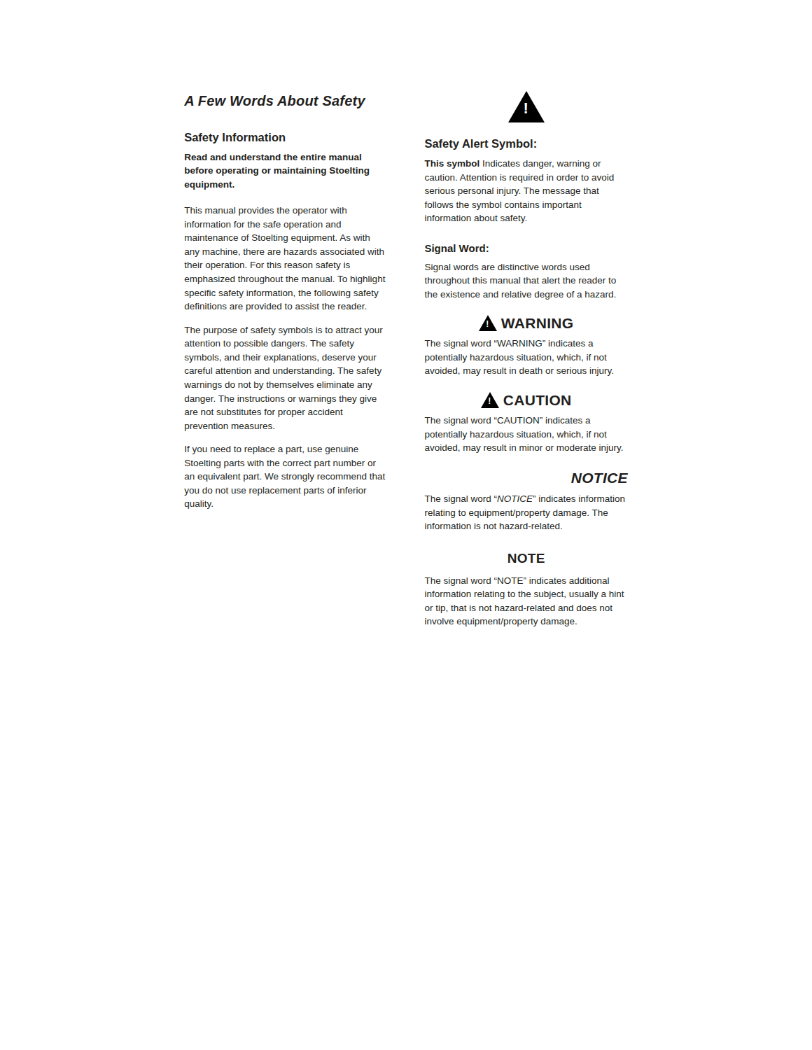A Few Words About Safety
Safety Information
Read and understand the entire manual before operating or maintaining Stoelting equipment.
This manual provides the operator with information for the safe operation and maintenance of Stoelting equipment. As with any machine, there are hazards associated with their operation. For this reason safety is emphasized throughout the manual. To highlight specific safety information, the following safety definitions are provided to assist the reader.
The purpose of safety symbols is to attract your attention to possible dangers. The safety symbols, and their explanations, deserve your careful attention and understanding. The safety warnings do not by themselves eliminate any danger. The instructions or warnings they give are not substitutes for proper accident prevention measures.
If you need to replace a part, use genuine Stoelting parts with the correct part number or an equivalent part. We strongly recommend that you do not use replacement parts of inferior quality.
Safety Alert Symbol:
This symbol Indicates danger, warning or caution. Attention is required in order to avoid serious personal injury. The message that follows the symbol contains important information about safety.
Signal Word:
Signal words are distinctive words used throughout this manual that alert the reader to the existence and relative degree of a hazard.
WARNING
The signal word “WARNING” indicates a potentially hazardous situation, which, if not avoided, may result in death or serious injury.
CAUTION
The signal word “CAUTION” indicates a potentially hazardous situation, which, if not avoided, may result in minor or moderate injury.
NOTICE
The signal word “NOTICE” indicates information relating to equipment/property damage. The information is not hazard-related.
NOTE
The signal word “NOTE” indicates additional information relating to the subject, usually a hint or tip, that is not hazard-related and does not involve equipment/property damage.